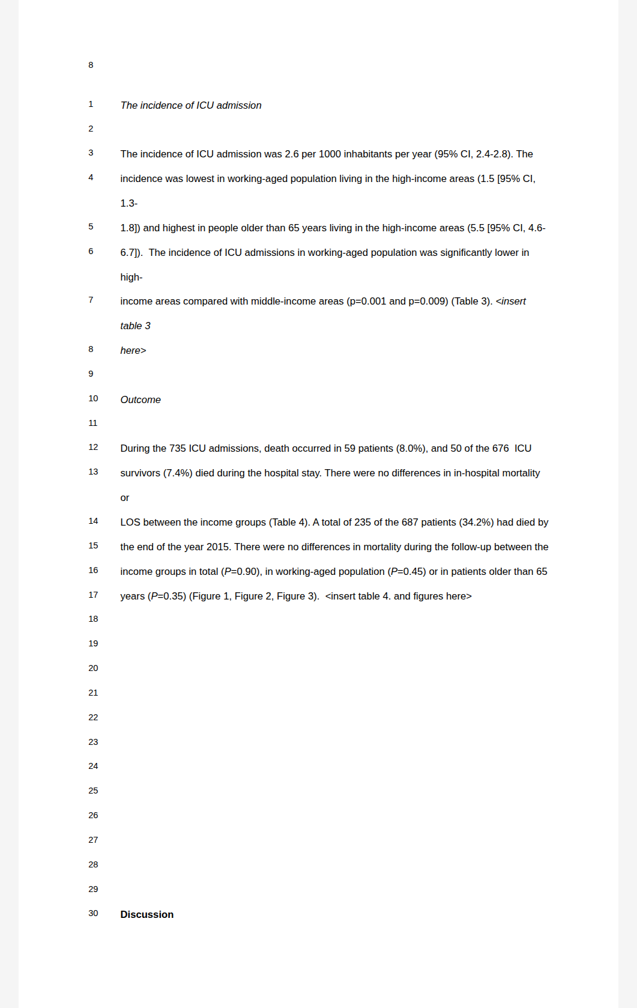8
The incidence of ICU admission
The incidence of ICU admission was 2.6 per 1000 inhabitants per year (95% CI, 2.4-2.8). The
incidence was lowest in working-aged population living in the high-income areas (1.5 [95% CI, 1.3-
1.8]) and highest in people older than 65 years living in the high-income areas (5.5 [95% CI, 4.6-
6.7]). The incidence of ICU admissions in working-aged population was significantly lower in high-
income areas compared with middle-income areas (p=0.001 and p=0.009) (Table 3). <insert table 3
here>
Outcome
During the 735 ICU admissions, death occurred in 59 patients (8.0%), and 50 of the 676 ICU
survivors (7.4%) died during the hospital stay. There were no differences in in-hospital mortality or
LOS between the income groups (Table 4). A total of 235 of the 687 patients (34.2%) had died by
the end of the year 2015. There were no differences in mortality during the follow-up between the
income groups in total (P=0.90), in working-aged population (P=0.45) or in patients older than 65
years (P=0.35) (Figure 1, Figure 2, Figure 3). <insert table 4. and figures here>
Discussion